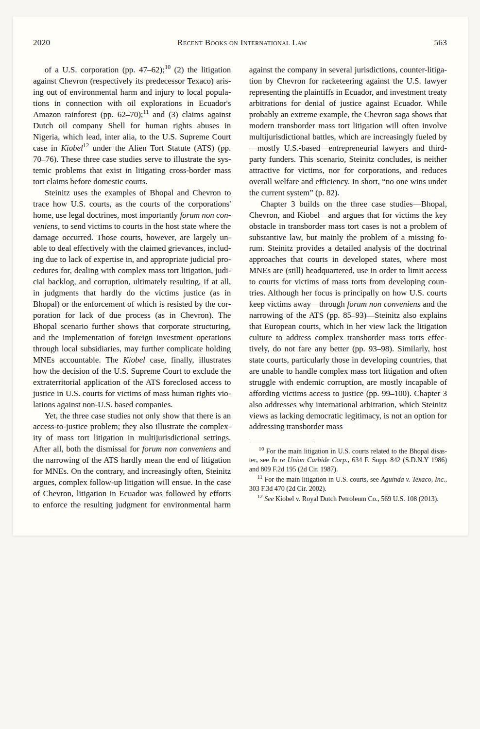2020 Recent Books on International Law 563
of a U.S. corporation (pp. 47–62);10 (2) the litigation against Chevron (respectively its predecessor Texaco) arising out of environmental harm and injury to local populations in connection with oil explorations in Ecuador's Amazon rainforest (pp. 62–70);11 and (3) claims against Dutch oil company Shell for human rights abuses in Nigeria, which lead, inter alia, to the U.S. Supreme Court case in Kiobel12 under the Alien Tort Statute (ATS) (pp. 70–76). These three case studies serve to illustrate the systemic problems that exist in litigating cross-border mass tort claims before domestic courts.
Steinitz uses the examples of Bhopal and Chevron to trace how U.S. courts, as the courts of the corporations' home, use legal doctrines, most importantly forum non conveniens, to send victims to courts in the host state where the damage occurred. Those courts, however, are largely unable to deal effectively with the claimed grievances, including due to lack of expertise in, and appropriate judicial procedures for, dealing with complex mass tort litigation, judicial backlog, and corruption, ultimately resulting, if at all, in judgments that hardly do the victims justice (as in Bhopal) or the enforcement of which is resisted by the corporation for lack of due process (as in Chevron). The Bhopal scenario further shows that corporate structuring, and the implementation of foreign investment operations through local subsidiaries, may further complicate holding MNEs accountable. The Kiobel case, finally, illustrates how the decision of the U.S. Supreme Court to exclude the extraterritorial application of the ATS foreclosed access to justice in U.S. courts for victims of mass human rights violations against non-U.S. based companies.
Yet, the three case studies not only show that there is an access-to-justice problem; they also illustrate the complexity of mass tort litigation in multijurisdictional settings. After all, both the dismissal for forum non conveniens and the narrowing of the ATS hardly mean the end of litigation for MNEs. On the contrary, and increasingly often, Steinitz argues, complex follow-up litigation will ensue. In the case of Chevron, litigation in Ecuador was followed by efforts to enforce the resulting judgment for environmental harm against the company in several jurisdictions, counter-litigation by Chevron for racketeering against the U.S. lawyer representing the plaintiffs in Ecuador, and investment treaty arbitrations for denial of justice against Ecuador. While probably an extreme example, the Chevron saga shows that modern transborder mass tort litigation will often involve multijurisdictional battles, which are increasingly fueled by —mostly U.S.-based—entrepreneurial lawyers and third-party funders. This scenario, Steinitz concludes, is neither attractive for victims, nor for corporations, and reduces overall welfare and efficiency. In short, “no one wins under the current system” (p. 82).
Chapter 3 builds on the three case studies—Bhopal, Chevron, and Kiobel—and argues that for victims the key obstacle in transborder mass tort cases is not a problem of substantive law, but mainly the problem of a missing forum. Steinitz provides a detailed analysis of the doctrinal approaches that courts in developed states, where most MNEs are (still) headquartered, use in order to limit access to courts for victims of mass torts from developing countries. Although her focus is principally on how U.S. courts keep victims away—through forum non conveniens and the narrowing of the ATS (pp. 85–93)—Steinitz also explains that European courts, which in her view lack the litigation culture to address complex transborder mass torts effectively, do not fare any better (pp. 93–98). Similarly, host state courts, particularly those in developing countries, that are unable to handle complex mass tort litigation and often struggle with endemic corruption, are mostly incapable of affording victims access to justice (pp. 99–100). Chapter 3 also addresses why international arbitration, which Steinitz views as lacking democratic legitimacy, is not an option for addressing transborder mass
10 For the main litigation in U.S. courts related to the Bhopal disaster, see In re Union Carbide Corp., 634 F. Supp. 842 (S.D.N.Y 1986) and 809 F.2d 195 (2d Cir. 1987).
11 For the main litigation in U.S. courts, see Aguinda v. Texaco, Inc., 303 F.3d 470 (2d Cir. 2002).
12 See Kiobel v. Royal Dutch Petroleum Co., 569 U.S. 108 (2013).